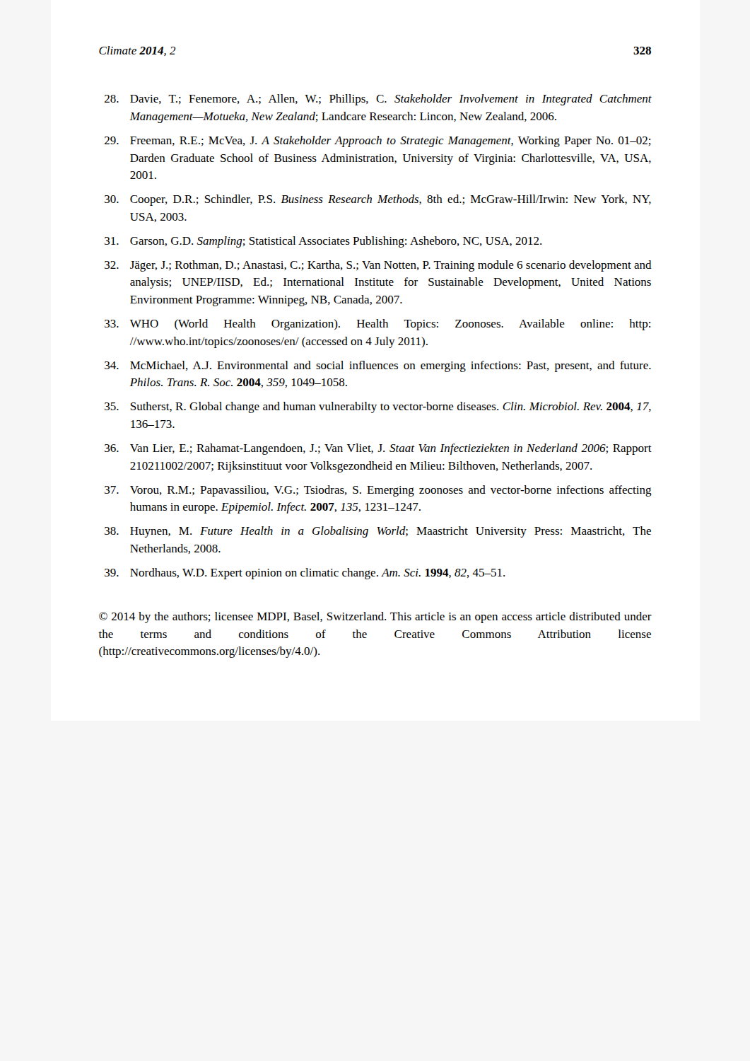Climate 2014, 2
328
28. Davie, T.; Fenemore, A.; Allen, W.; Phillips, C. Stakeholder Involvement in Integrated Catchment Management—Motueka, New Zealand; Landcare Research: Lincon, New Zealand, 2006.
29. Freeman, R.E.; McVea, J. A Stakeholder Approach to Strategic Management, Working Paper No. 01–02; Darden Graduate School of Business Administration, University of Virginia: Charlottesville, VA, USA, 2001.
30. Cooper, D.R.; Schindler, P.S. Business Research Methods, 8th ed.; McGraw-Hill/Irwin: New York, NY, USA, 2003.
31. Garson, G.D. Sampling; Statistical Associates Publishing: Asheboro, NC, USA, 2012.
32. Jäger, J.; Rothman, D.; Anastasi, C.; Kartha, S.; Van Notten, P. Training module 6 scenario development and analysis; UNEP/IISD, Ed.; International Institute for Sustainable Development, United Nations Environment Programme: Winnipeg, NB, Canada, 2007.
33. WHO (World Health Organization). Health Topics: Zoonoses. Available online: http: //www.who.int/topics/zoonoses/en/ (accessed on 4 July 2011).
34. McMichael, A.J. Environmental and social influences on emerging infections: Past, present, and future. Philos. Trans. R. Soc. 2004, 359, 1049–1058.
35. Sutherst, R. Global change and human vulnerabilty to vector-borne diseases. Clin. Microbiol. Rev. 2004, 17, 136–173.
36. Van Lier, E.; Rahamat-Langendoen, J.; Van Vliet, J. Staat Van Infectieziekten in Nederland 2006; Rapport 210211002/2007; Rijksinstituut voor Volksgezondheid en Milieu: Bilthoven, Netherlands, 2007.
37. Vorou, R.M.; Papavassiliou, V.G.; Tsiodras, S. Emerging zoonoses and vector-borne infections affecting humans in europe. Epipemiol. Infect. 2007, 135, 1231–1247.
38. Huynen, M. Future Health in a Globalising World; Maastricht University Press: Maastricht, The Netherlands, 2008.
39. Nordhaus, W.D. Expert opinion on climatic change. Am. Sci. 1994, 82, 45–51.
© 2014 by the authors; licensee MDPI, Basel, Switzerland. This article is an open access article distributed under the terms and conditions of the Creative Commons Attribution license (http://creativecommons.org/licenses/by/4.0/).